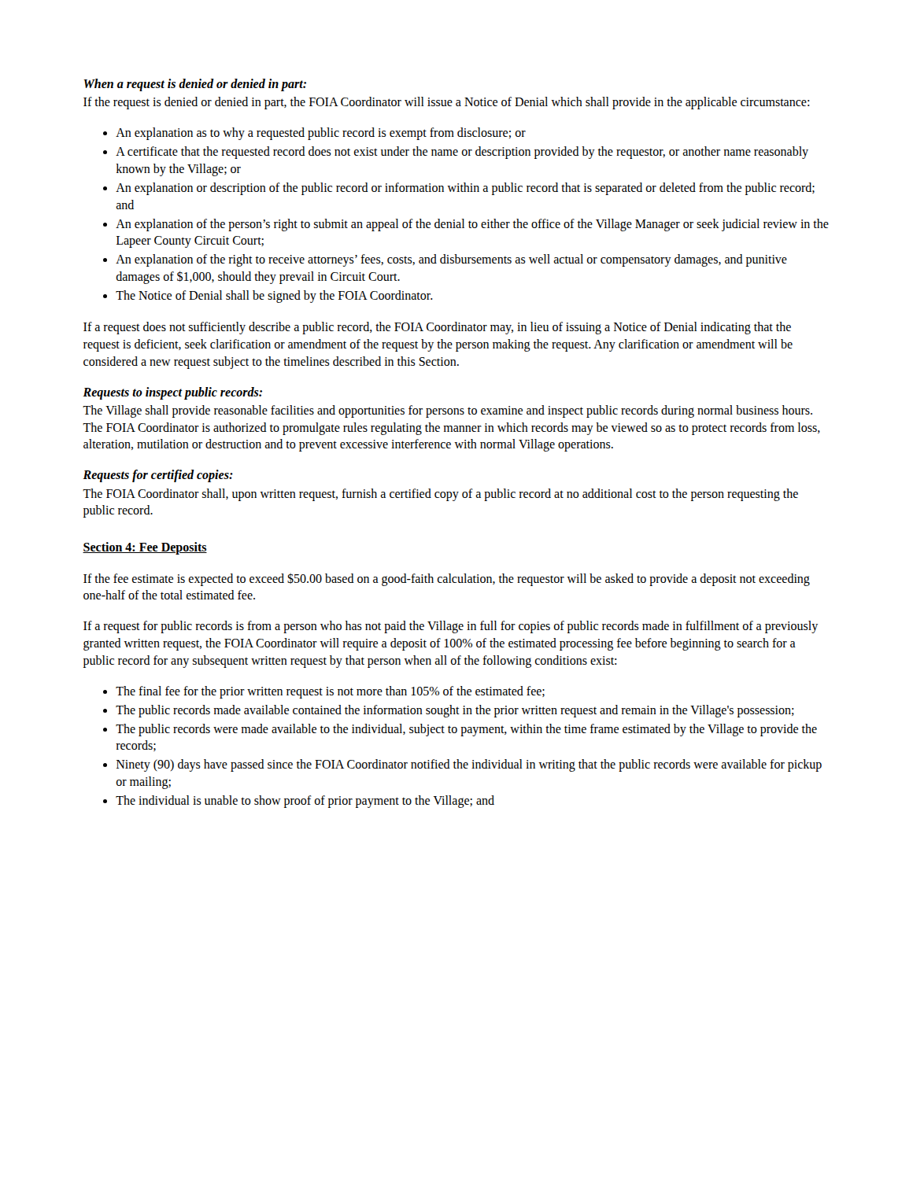When a request is denied or denied in part:
If the request is denied or denied in part, the FOIA Coordinator will issue a Notice of Denial which shall provide in the applicable circumstance:
An explanation as to why a requested public record is exempt from disclosure; or
A certificate that the requested record does not exist under the name or description provided by the requestor, or another name reasonably known by the Village; or
An explanation or description of the public record or information within a public record that is separated or deleted from the public record; and
An explanation of the person’s right to submit an appeal of the denial to either the office of the Village Manager or seek judicial review in the Lapeer County Circuit Court;
An explanation of the right to receive attorneys’ fees, costs, and disbursements as well actual or compensatory damages, and punitive damages of $1,000, should they prevail in Circuit Court.
The Notice of Denial shall be signed by the FOIA Coordinator.
If a request does not sufficiently describe a public record, the FOIA Coordinator may, in lieu of issuing a Notice of Denial indicating that the request is deficient, seek clarification or amendment of the request by the person making the request. Any clarification or amendment will be considered a new request subject to the timelines described in this Section.
Requests to inspect public records:
The Village shall provide reasonable facilities and opportunities for persons to examine and inspect public records during normal business hours. The FOIA Coordinator is authorized to promulgate rules regulating the manner in which records may be viewed so as to protect records from loss, alteration, mutilation or destruction and to prevent excessive interference with normal Village operations.
Requests for certified copies:
The FOIA Coordinator shall, upon written request, furnish a certified copy of a public record at no additional cost to the person requesting the public record.
Section 4: Fee Deposits
If the fee estimate is expected to exceed $50.00 based on a good-faith calculation, the requestor will be asked to provide a deposit not exceeding one-half of the total estimated fee.
If a request for public records is from a person who has not paid the Village in full for copies of public records made in fulfillment of a previously granted written request, the FOIA Coordinator will require a deposit of 100% of the estimated processing fee before beginning to search for a public record for any subsequent written request by that person when all of the following conditions exist:
The final fee for the prior written request is not more than 105% of the estimated fee;
The public records made available contained the information sought in the prior written request and remain in the Village's possession;
The public records were made available to the individual, subject to payment, within the time frame estimated by the Village to provide the records;
Ninety (90) days have passed since the FOIA Coordinator notified the individual in writing that the public records were available for pickup or mailing;
The individual is unable to show proof of prior payment to the Village; and